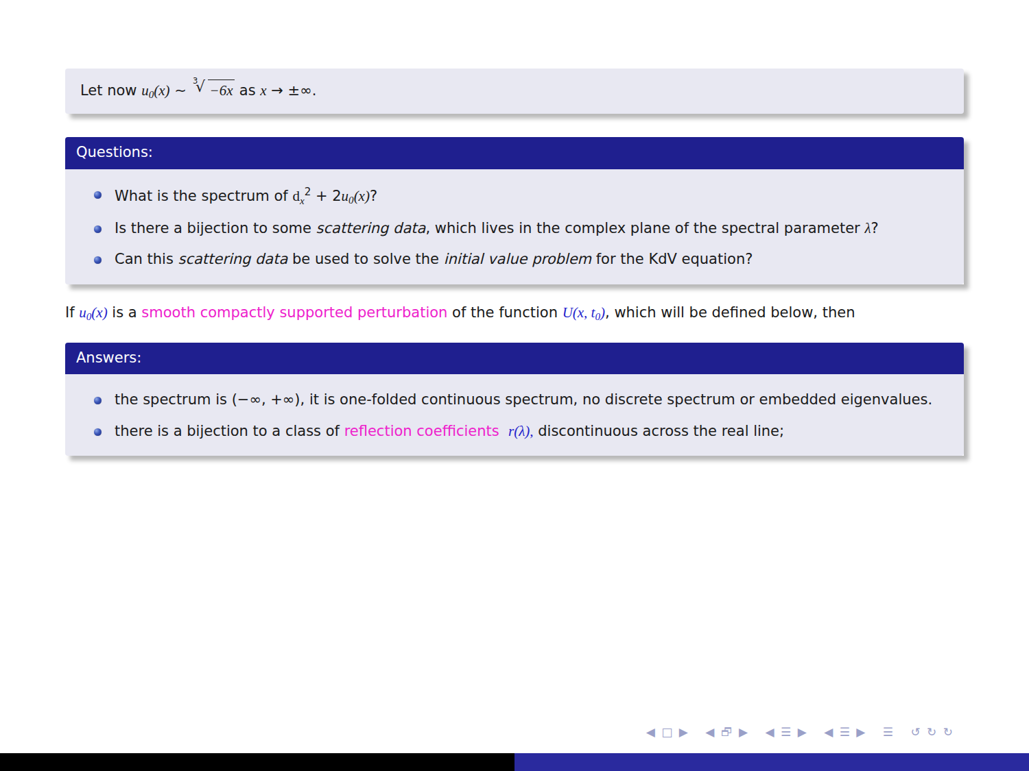Let now u0(x) ∼ 3√−6x as x → ±∞.
Questions:
What is the spectrum of dx 2 + 2u0(x)?
Is there a bijection to some scattering data, which lives in the complex plane of the spectral parameter λ?
Can this scattering data be used to solve the initial value problem for the KdV equation?
If u0(x) is a smooth compactly supported perturbation of the function U(x, t0), which will be defined below, then
Answers:
the spectrum is (−∞, +∞), it is one-folded continuous spectrum, no discrete spectrum or embedded eigenvalues.
there is a bijection to a class of reflection coefficients r(λ), discontinuous across the real line;
◀ □ ▶ ◀ 🗗 ▶ ◀ ☰ ▶ ◀ ☰ ▶ ☰ ↺ ↻ ↻